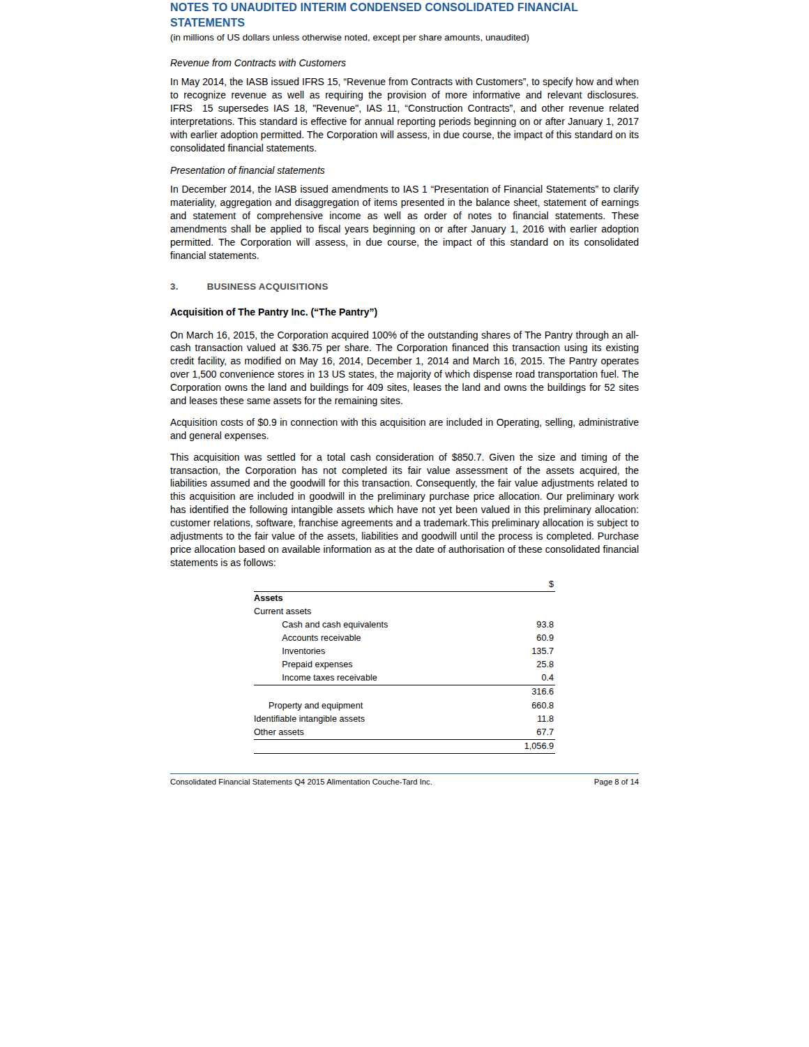NOTES TO UNAUDITED INTERIM CONDENSED CONSOLIDATED FINANCIAL STATEMENTS
(in millions of US dollars unless otherwise noted, except per share amounts, unaudited)
Revenue from Contracts with Customers
In May 2014, the IASB issued IFRS 15, “Revenue from Contracts with Customers”, to specify how and when to recognize revenue as well as requiring the provision of more informative and relevant disclosures. IFRS 15 supersedes IAS 18, "Revenue", IAS 11, “Construction Contracts”, and other revenue related interpretations. This standard is effective for annual reporting periods beginning on or after January 1, 2017 with earlier adoption permitted. The Corporation will assess, in due course, the impact of this standard on its consolidated financial statements.
Presentation of financial statements
In December 2014, the IASB issued amendments to IAS 1 “Presentation of Financial Statements” to clarify materiality, aggregation and disaggregation of items presented in the balance sheet, statement of earnings and statement of comprehensive income as well as order of notes to financial statements. These amendments shall be applied to fiscal years beginning on or after January 1, 2016 with earlier adoption permitted. The Corporation will assess, in due course, the impact of this standard on its consolidated financial statements.
3. BUSINESS ACQUISITIONS
Acquisition of The Pantry Inc. (“The Pantry”)
On March 16, 2015, the Corporation acquired 100% of the outstanding shares of The Pantry through an all-cash transaction valued at $36.75 per share. The Corporation financed this transaction using its existing credit facility, as modified on May 16, 2014, December 1, 2014 and March 16, 2015. The Pantry operates over 1,500 convenience stores in 13 US states, the majority of which dispense road transportation fuel. The Corporation owns the land and buildings for 409 sites, leases the land and owns the buildings for 52 sites and leases these same assets for the remaining sites.
Acquisition costs of $0.9 in connection with this acquisition are included in Operating, selling, administrative and general expenses.
This acquisition was settled for a total cash consideration of $850.7. Given the size and timing of the transaction, the Corporation has not completed its fair value assessment of the assets acquired, the liabilities assumed and the goodwill for this transaction. Consequently, the fair value adjustments related to this acquisition are included in goodwill in the preliminary purchase price allocation. Our preliminary work has identified the following intangible assets which have not yet been valued in this preliminary allocation: customer relations, software, franchise agreements and a trademark.This preliminary allocation is subject to adjustments to the fair value of the assets, liabilities and goodwill until the process is completed. Purchase price allocation based on available information as at the date of authorisation of these consolidated financial statements is as follows:
| | $ |
| Assets | |
| Current assets | |
| Cash and cash equivalents | 93.8 |
| Accounts receivable | 60.9 |
| Inventories | 135.7 |
| Prepaid expenses | 25.8 |
| Income taxes receivable | 0.4 |
| | 316.6 |
| Property and equipment | 660.8 |
| Identifiable intangible assets | 11.8 |
| Other assets | 67.7 |
| | 1,056.9 |
Consolidated Financial Statements Q4 2015 Alimentation Couche-Tard Inc. Page 8 of 14